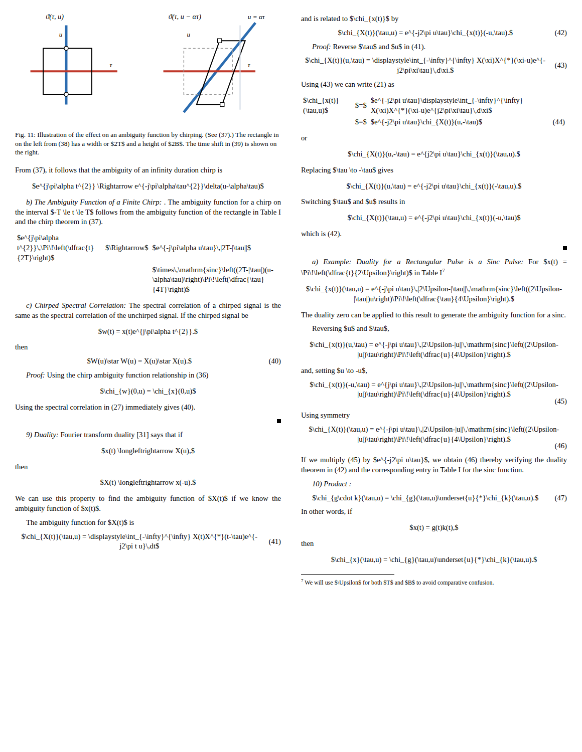ϑ(τ, u) u τ ϑ(τ, u − ατ) u = ατ u τ
Fig. 11: Illustration of the effect on an ambiguity function by chirping. (See (37).) The rectangle in on the left from (38) has a width or $2T$ and a height of $2B$. The time shift in (39) is shown on the right.
From (37), it follows that the ambiguity of an infinity duration chirp is
$e^{j\pi\alpha t^{2}} \Rightarrow e^{-j\pi\alpha\tau^{2}}\delta(u-\alpha\tau)$
b) The Ambiguity Function of a Finite Chirp: . The ambiguity function for a chirp on the interval $-T \le t \le T$ follows from the ambiguity function of the rectangle in Table I and the chirp theorem in (37).
| $e^{j\pi\alpha t^{2}}\,\Pi\!\left(\dfrac{t}{2T}\right)$ | $\Rightarrow$ | $e^{-j\pi\alpha u\tau}\,/2T-/\tau//$ |
| | | $\times\,\mathrm{sinc}\left((2T-/\tau/)(u-\alpha\tau)\right)\Pi\!\left(\dfrac{\tau}{4T}\right)$ |
c) Chirped Spectral Correlation: The spectral correlation of a chirped signal is the same as the spectral correlation of the unchirped signal. If the chirped signal be
$w(t) = x(t)e^{j\pi\alpha t^{2}}.$
then
$W(u)\star W(u) = X(u)\star X(u).$
(40)
Proof: Using the chirp ambiguity function relationship in (36)
$\chi_{w}(0,u) = \chi_{x}(0,u)$
Using the spectral correlation in (27) immediately gives (40).
9) Duality: Fourier transform duality [31] says that if
$x(t) \longleftrightarrow X(u),$
then
$X(t) \longleftrightarrow x(-u).$
We can use this property to find the ambiguity function of $X(t)$ if we know the ambiguity function of $x(t)$.
The ambiguity function for $X(t)$ is
$\chi_{X(t)}(\tau,u) = \displaystyle\int_{-\infty}^{\infty} X(t)X^{*}(t-\tau)e^{-j2\pi t u}\,dt$
(41)
and is related to $\chi_{x(t)}$ by
$\chi_{X(t)}(\tau,u) = e^{-j2\pi u\tau}\chi_{x(t)}(-u,\tau).$
(42)
Proof: Reverse $\tau$ and $u$ in (41).
$\chi_{X(t)}(u,\tau) = \displaystyle\int_{-\infty}^{\infty} X(\xi)X^{*}(\xi-u)e^{-j2\pi\xi\tau}\,d\xi.$
(43)
Using (43) we can write (21) as
| $\chi_{x(t)}(\tau,u)$ | $=$ | $e^{-j2\pi u\tau}\displaystyle\int_{-\infty}^{\infty} X(\xi)X^{*}(\xi-u)e^{j2\pi\xi\tau}\,d\xi$ | |
| | $=$ | $e^{-j2\pi u\tau}\chi_{X(t)}(u,-\tau)$ | (44) |
or
$\chi_{X(t)}(u,-\tau) = e^{j2\pi u\tau}\chi_{x(t)}(\tau,u).$
Replacing $\tau \to -\tau$ gives
$\chi_{X(t)}(u,\tau) = e^{-j2\pi u\tau}\chi_{x(t)}(-\tau,u).$
Switching $\tau$ and $u$ results in
$\chi_{X(t)}(\tau,u) = e^{-j2\pi u\tau}\chi_{x(t)}(-u,\tau)$
which is (42).
a) Example: Duality for a Rectangular Pulse is a Sinc Pulse: For $x(t) = \Pi\!\left(\dfrac{t}{2\Upsilon}\right)$ in Table I7
$\chi_{x(t)}(\tau,u) = e^{-j\pi u\tau}\,|2\Upsilon-|\tau||\,\mathrm{sinc}\left((2\Upsilon-|\tau|)u\right)\Pi\!\left(\dfrac{\tau}{4\Upsilon}\right).$
The duality zero can be applied to this result to generate the ambiguity function for a sinc.
Reversing $u$ and $\tau$,
$\chi_{x(t)}(u,\tau) = e^{-j\pi u\tau}\,|2\Upsilon-|u||\,\mathrm{sinc}\left((2\Upsilon-|u|)\tau\right)\Pi\!\left(\dfrac{u}{4\Upsilon}\right).$
and, setting $u \to -u$,
$\chi_{x(t)}(-u,\tau) = e^{j\pi u\tau}\,|2\Upsilon-|u||\,\mathrm{sinc}\left((2\Upsilon-|u|)\tau\right)\Pi\!\left(\dfrac{u}{4\Upsilon}\right).$
(45)
Using symmetry
$\chi_{X(t)}(\tau,u) = e^{-j\pi u\tau}\,|2\Upsilon-|u||\,\mathrm{sinc}\left((2\Upsilon-|u|)\tau\right)\Pi\!\left(\dfrac{u}{4\Upsilon}\right).$
(46)
If we multiply (45) by $e^{-j2\pi u\tau}$, we obtain (46) thereby verifying the duality theorem in (42) and the corresponding entry in Table I for the sinc function.
10) Product :
$\chi_{g\cdot k}(\tau,u) = \chi_{g}(\tau,u)\underset{u}{*}\chi_{k}(\tau,u).$
(47)
In other words, if
$x(t) = g(t)k(t),$
then
$\chi_{x}(\tau,u) = \chi_{g}(\tau,u)\underset{u}{*}\chi_{k}(\tau,u).$
7 We will use $\Upsilon$ for both $T$ and $B$ to avoid comparative confusion.